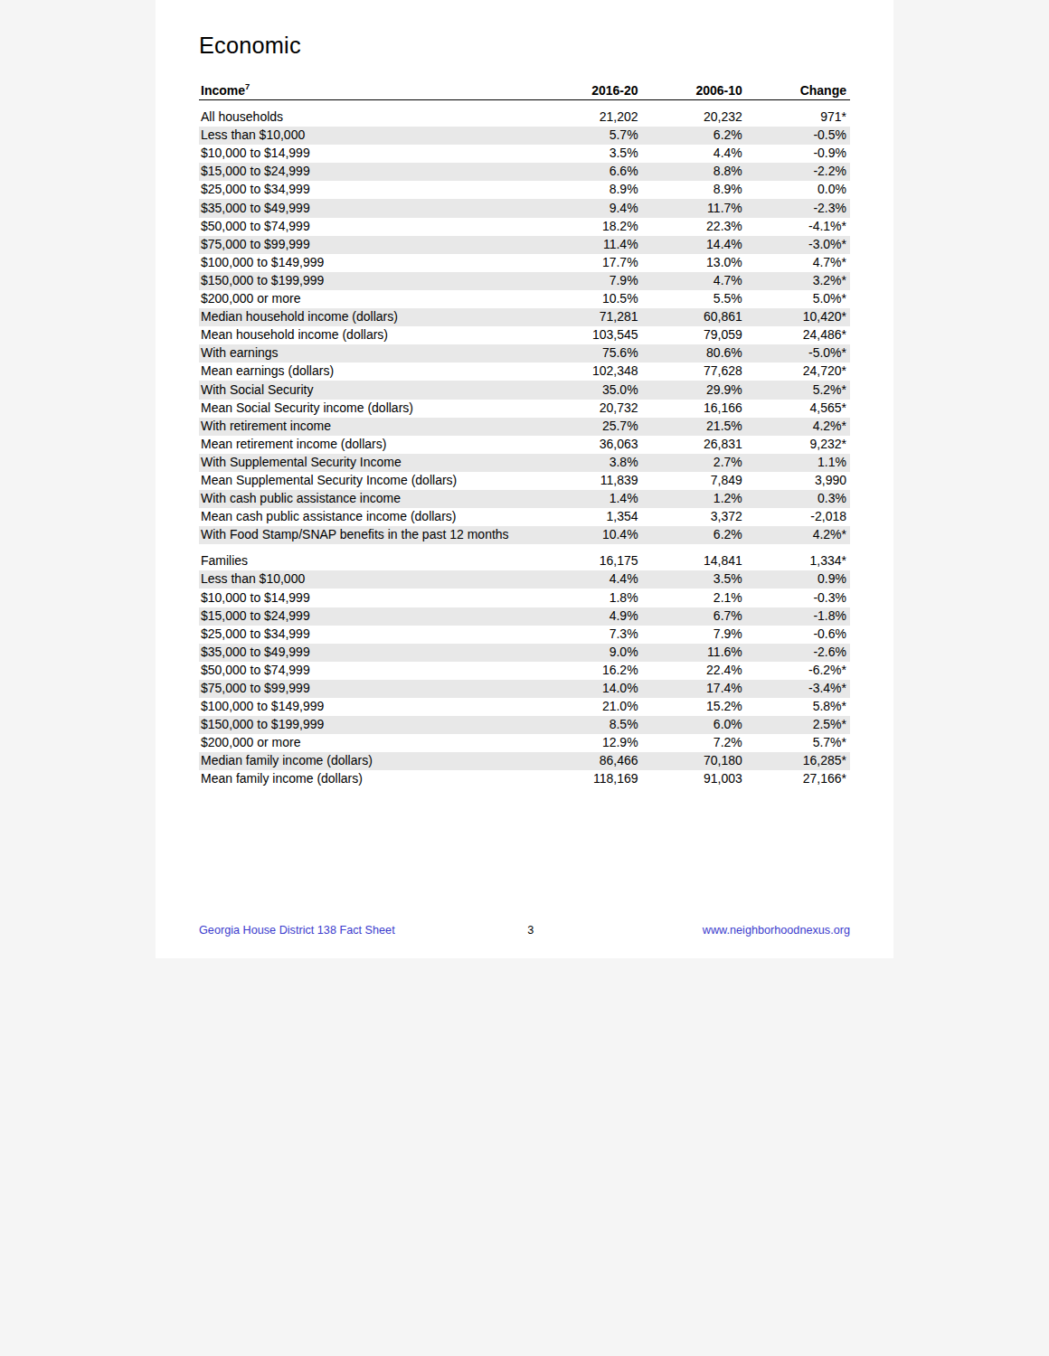Economic
| Income 7 | 2016-20 | 2006-10 | Change |
| --- | --- | --- | --- |
| All households | 21,202 | 20,232 | 971* |
| Less than $10,000 | 5.7% | 6.2% | -0.5% |
| $10,000 to $14,999 | 3.5% | 4.4% | -0.9% |
| $15,000 to $24,999 | 6.6% | 8.8% | -2.2% |
| $25,000 to $34,999 | 8.9% | 8.9% | 0.0% |
| $35,000 to $49,999 | 9.4% | 11.7% | -2.3% |
| $50,000 to $74,999 | 18.2% | 22.3% | -4.1%* |
| $75,000 to $99,999 | 11.4% | 14.4% | -3.0%* |
| $100,000 to $149,999 | 17.7% | 13.0% | 4.7%* |
| $150,000 to $199,999 | 7.9% | 4.7% | 3.2%* |
| $200,000 or more | 10.5% | 5.5% | 5.0%* |
| Median household income (dollars) | 71,281 | 60,861 | 10,420* |
| Mean household income (dollars) | 103,545 | 79,059 | 24,486* |
| With earnings | 75.6% | 80.6% | -5.0%* |
| Mean earnings (dollars) | 102,348 | 77,628 | 24,720* |
| With Social Security | 35.0% | 29.9% | 5.2%* |
| Mean Social Security income (dollars) | 20,732 | 16,166 | 4,565* |
| With retirement income | 25.7% | 21.5% | 4.2%* |
| Mean retirement income (dollars) | 36,063 | 26,831 | 9,232* |
| With Supplemental Security Income | 3.8% | 2.7% | 1.1% |
| Mean Supplemental Security Income (dollars) | 11,839 | 7,849 | 3,990 |
| With cash public assistance income | 1.4% | 1.2% | 0.3% |
| Mean cash public assistance income (dollars) | 1,354 | 3,372 | -2,018 |
| With Food Stamp/SNAP benefits in the past 12 months | 10.4% | 6.2% | 4.2%* |
| Families | 16,175 | 14,841 | 1,334* |
| Less than $10,000 | 4.4% | 3.5% | 0.9% |
| $10,000 to $14,999 | 1.8% | 2.1% | -0.3% |
| $15,000 to $24,999 | 4.9% | 6.7% | -1.8% |
| $25,000 to $34,999 | 7.3% | 7.9% | -0.6% |
| $35,000 to $49,999 | 9.0% | 11.6% | -2.6% |
| $50,000 to $74,999 | 16.2% | 22.4% | -6.2%* |
| $75,000 to $99,999 | 14.0% | 17.4% | -3.4%* |
| $100,000 to $149,999 | 21.0% | 15.2% | 5.8%* |
| $150,000 to $199,999 | 8.5% | 6.0% | 2.5%* |
| $200,000 or more | 12.9% | 7.2% | 5.7%* |
| Median family income (dollars) | 86,466 | 70,180 | 16,285* |
| Mean family income (dollars) | 118,169 | 91,003 | 27,166* |
Georgia House District 138 Fact Sheet
3
www.neighborhoodnexus.org